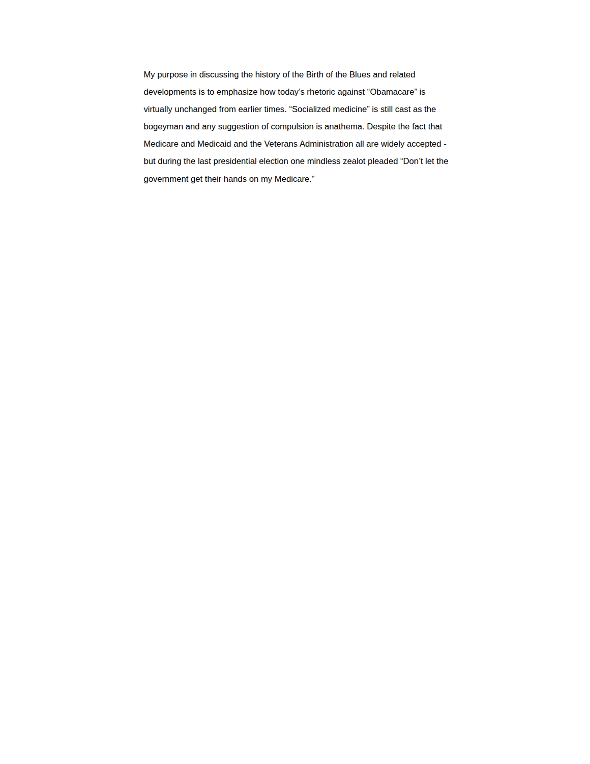My purpose in discussing the history of the Birth of the Blues and related developments is to emphasize how today’s rhetoric against “Obamacare” is virtually unchanged from earlier times. “Socialized medicine” is still cast as the bogeyman and any suggestion of compulsion is anathema. Despite the fact that Medicare and Medicaid and the Veterans Administration all are widely accepted - but during the last presidential election one mindless zealot pleaded “Don’t let the government get their hands on my Medicare.”